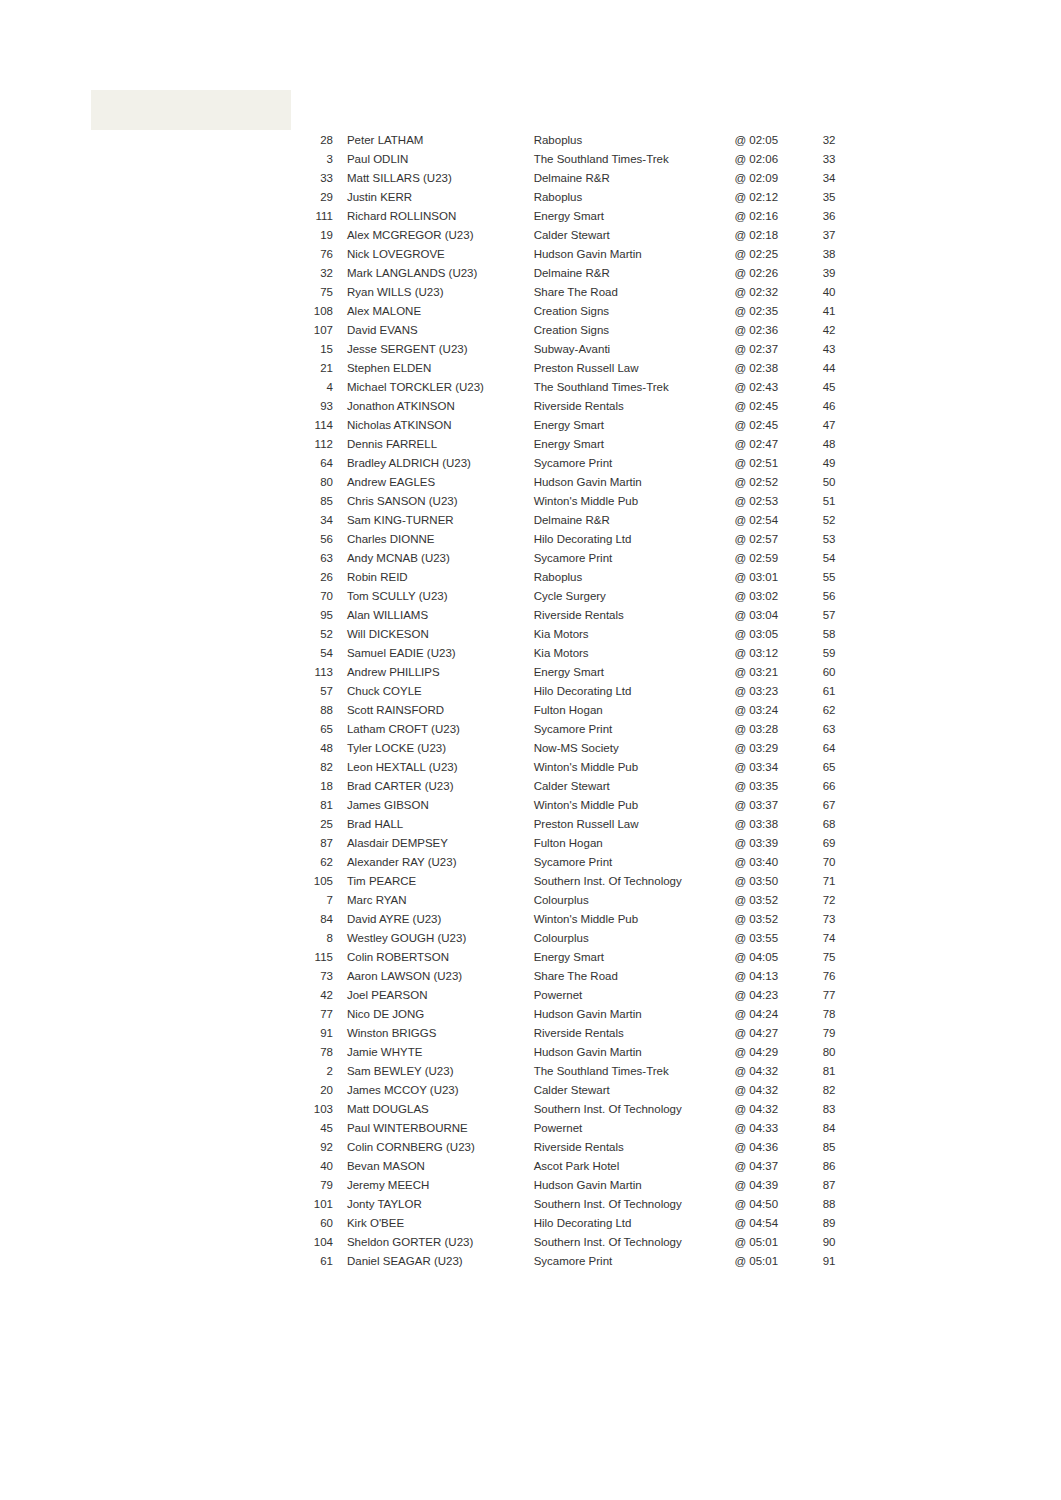| 28 | Peter LATHAM | Raboplus | @ 02:05 | 32 |
| 3 | Paul ODLIN | The Southland Times-Trek | @ 02:06 | 33 |
| 33 | Matt SILLARS (U23) | Delmaine R&R | @ 02:09 | 34 |
| 29 | Justin KERR | Raboplus | @ 02:12 | 35 |
| 111 | Richard ROLLINSON | Energy Smart | @ 02:16 | 36 |
| 19 | Alex MCGREGOR (U23) | Calder Stewart | @ 02:18 | 37 |
| 76 | Nick LOVEGROVE | Hudson Gavin Martin | @ 02:25 | 38 |
| 32 | Mark LANGLANDS (U23) | Delmaine R&R | @ 02:26 | 39 |
| 75 | Ryan WILLS (U23) | Share The Road | @ 02:32 | 40 |
| 108 | Alex MALONE | Creation Signs | @ 02:35 | 41 |
| 107 | David EVANS | Creation Signs | @ 02:36 | 42 |
| 15 | Jesse SERGENT (U23) | Subway-Avanti | @ 02:37 | 43 |
| 21 | Stephen ELDEN | Preston Russell Law | @ 02:38 | 44 |
| 4 | Michael TORCKLER (U23) | The Southland Times-Trek | @ 02:43 | 45 |
| 93 | Jonathon ATKINSON | Riverside Rentals | @ 02:45 | 46 |
| 114 | Nicholas ATKINSON | Energy Smart | @ 02:45 | 47 |
| 112 | Dennis FARRELL | Energy Smart | @ 02:47 | 48 |
| 64 | Bradley ALDRICH (U23) | Sycamore Print | @ 02:51 | 49 |
| 80 | Andrew EAGLES | Hudson Gavin Martin | @ 02:52 | 50 |
| 85 | Chris SANSON (U23) | Winton's Middle Pub | @ 02:53 | 51 |
| 34 | Sam KING-TURNER | Delmaine R&R | @ 02:54 | 52 |
| 56 | Charles DIONNE | Hilo Decorating Ltd | @ 02:57 | 53 |
| 63 | Andy MCNAB (U23) | Sycamore Print | @ 02:59 | 54 |
| 26 | Robin REID | Raboplus | @ 03:01 | 55 |
| 70 | Tom SCULLY (U23) | Cycle Surgery | @ 03:02 | 56 |
| 95 | Alan WILLIAMS | Riverside Rentals | @ 03:04 | 57 |
| 52 | Will DICKESON | Kia Motors | @ 03:05 | 58 |
| 54 | Samuel EADIE (U23) | Kia Motors | @ 03:12 | 59 |
| 113 | Andrew PHILLIPS | Energy Smart | @ 03:21 | 60 |
| 57 | Chuck COYLE | Hilo Decorating Ltd | @ 03:23 | 61 |
| 88 | Scott RAINSFORD | Fulton Hogan | @ 03:24 | 62 |
| 65 | Latham CROFT (U23) | Sycamore Print | @ 03:28 | 63 |
| 48 | Tyler LOCKE (U23) | Now-MS Society | @ 03:29 | 64 |
| 82 | Leon HEXTALL (U23) | Winton's Middle Pub | @ 03:34 | 65 |
| 18 | Brad CARTER (U23) | Calder Stewart | @ 03:35 | 66 |
| 81 | James GIBSON | Winton's Middle Pub | @ 03:37 | 67 |
| 25 | Brad HALL | Preston Russell Law | @ 03:38 | 68 |
| 87 | Alasdair DEMPSEY | Fulton Hogan | @ 03:39 | 69 |
| 62 | Alexander RAY (U23) | Sycamore Print | @ 03:40 | 70 |
| 105 | Tim PEARCE | Southern Inst. Of Technology | @ 03:50 | 71 |
| 7 | Marc RYAN | Colourplus | @ 03:52 | 72 |
| 84 | David AYRE (U23) | Winton's Middle Pub | @ 03:52 | 73 |
| 8 | Westley GOUGH (U23) | Colourplus | @ 03:55 | 74 |
| 115 | Colin ROBERTSON | Energy Smart | @ 04:05 | 75 |
| 73 | Aaron LAWSON (U23) | Share The Road | @ 04:13 | 76 |
| 42 | Joel PEARSON | Powernet | @ 04:23 | 77 |
| 77 | Nico DE JONG | Hudson Gavin Martin | @ 04:24 | 78 |
| 91 | Winston BRIGGS | Riverside Rentals | @ 04:27 | 79 |
| 78 | Jamie WHYTE | Hudson Gavin Martin | @ 04:29 | 80 |
| 2 | Sam BEWLEY (U23) | The Southland Times-Trek | @ 04:32 | 81 |
| 20 | James MCCOY (U23) | Calder Stewart | @ 04:32 | 82 |
| 103 | Matt DOUGLAS | Southern Inst. Of Technology | @ 04:32 | 83 |
| 45 | Paul WINTERBOURNE | Powernet | @ 04:33 | 84 |
| 92 | Colin CORNBERG (U23) | Riverside Rentals | @ 04:36 | 85 |
| 40 | Bevan MASON | Ascot Park Hotel | @ 04:37 | 86 |
| 79 | Jeremy MEECH | Hudson Gavin Martin | @ 04:39 | 87 |
| 101 | Jonty TAYLOR | Southern Inst. Of Technology | @ 04:50 | 88 |
| 60 | Kirk O'BEE | Hilo Decorating Ltd | @ 04:54 | 89 |
| 104 | Sheldon GORTER (U23) | Southern Inst. Of Technology | @ 05:01 | 90 |
| 61 | Daniel SEAGAR (U23) | Sycamore Print | @ 05:01 | 91 |